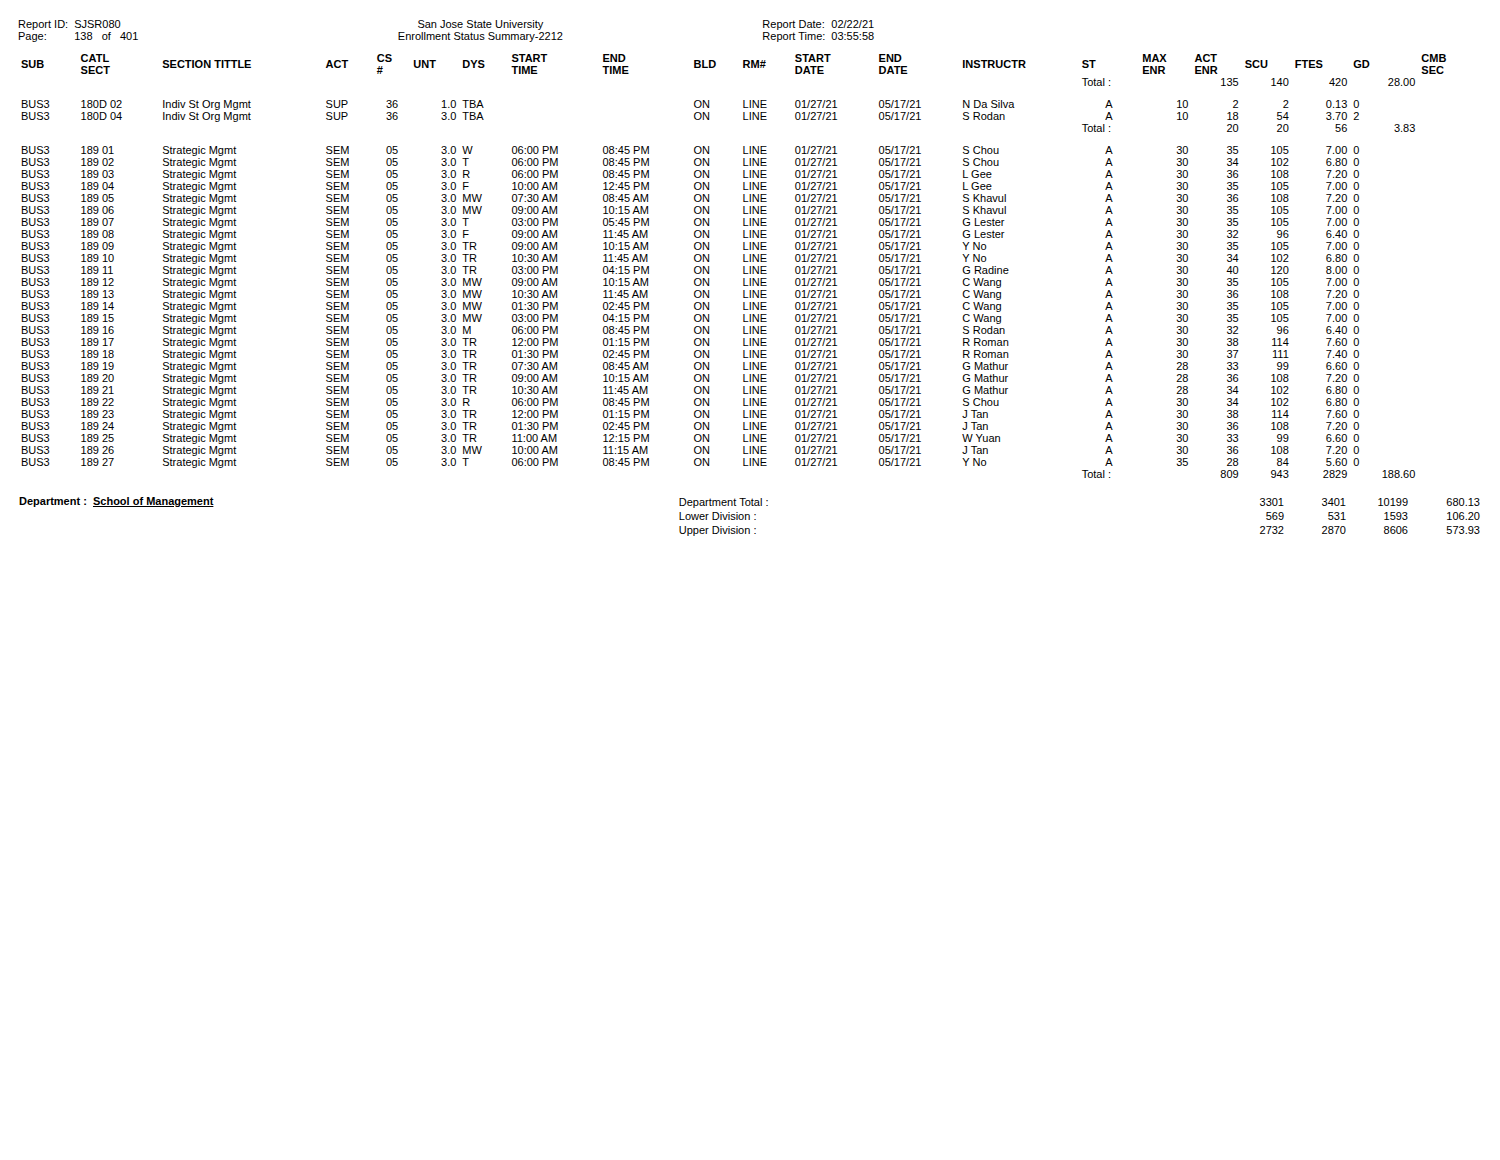| Report ID: | SJSR080 | | San Jose State University | | Report Date: | 02/22/21 |
| Page: | 138 of 401 | | Enrollment Status Summary-2212 | | Report Time: | 03:55:58 |
| SUB | CATL SECT | SECTION TITTLE | ACT | CS # | UNT | DYS | START TIME | END TIME | BLD | RM# | START DATE | END DATE | INSTRUCTR | ST | MAX ENR | ACT ENR | SCU | FTES | GD | CMB SEC |
| --- | --- | --- | --- | --- | --- | --- | --- | --- | --- | --- | --- | --- | --- | --- | --- | --- | --- | --- | --- | --- |
| | Total : | 135 | 140 | 420 | 28.00 | | |
| BUS3 | 180D 02 | Indiv St Org Mgmt | SUP | 36 | 1.0 | TBA | | | ON | LINE | 01/27/21 | 05/17/21 | N Da Silva | A | 10 | 2 | 2 | 0.13 | 0 | |
| BUS3 | 180D 04 | Indiv St Org Mgmt | SUP | 36 | 3.0 | TBA | | | ON | LINE | 01/27/21 | 05/17/21 | S Rodan | A | 10 | 18 | 54 | 3.70 | 2 | |
| | Total : | | 20 | 20 | 56 | 3.83 | | |
| BUS3 | 189 01 | Strategic Mgmt | SEM | 05 | 3.0 | W | 06:00 PM | 08:45 PM | ON | LINE | 01/27/21 | 05/17/21 | S Chou | A | 30 | 35 | 105 | 7.00 | 0 | |
| BUS3 | 189 02 | Strategic Mgmt | SEM | 05 | 3.0 | T | 06:00 PM | 08:45 PM | ON | LINE | 01/27/21 | 05/17/21 | S Chou | A | 30 | 34 | 102 | 6.80 | 0 | |
| BUS3 | 189 03 | Strategic Mgmt | SEM | 05 | 3.0 | R | 06:00 PM | 08:45 PM | ON | LINE | 01/27/21 | 05/17/21 | L Gee | A | 30 | 36 | 108 | 7.20 | 0 | |
| BUS3 | 189 04 | Strategic Mgmt | SEM | 05 | 3.0 | F | 10:00 AM | 12:45 PM | ON | LINE | 01/27/21 | 05/17/21 | L Gee | A | 30 | 35 | 105 | 7.00 | 0 | |
| BUS3 | 189 05 | Strategic Mgmt | SEM | 05 | 3.0 | MW | 07:30 AM | 08:45 AM | ON | LINE | 01/27/21 | 05/17/21 | S Khavul | A | 30 | 36 | 108 | 7.20 | 0 | |
| BUS3 | 189 06 | Strategic Mgmt | SEM | 05 | 3.0 | MW | 09:00 AM | 10:15 AM | ON | LINE | 01/27/21 | 05/17/21 | S Khavul | A | 30 | 35 | 105 | 7.00 | 0 | |
| BUS3 | 189 07 | Strategic Mgmt | SEM | 05 | 3.0 | T | 03:00 PM | 05:45 PM | ON | LINE | 01/27/21 | 05/17/21 | G Lester | A | 30 | 35 | 105 | 7.00 | 0 | |
| BUS3 | 189 08 | Strategic Mgmt | SEM | 05 | 3.0 | F | 09:00 AM | 11:45 AM | ON | LINE | 01/27/21 | 05/17/21 | G Lester | A | 30 | 32 | 96 | 6.40 | 0 | |
| BUS3 | 189 09 | Strategic Mgmt | SEM | 05 | 3.0 | TR | 09:00 AM | 10:15 AM | ON | LINE | 01/27/21 | 05/17/21 | Y No | A | 30 | 35 | 105 | 7.00 | 0 | |
| BUS3 | 189 10 | Strategic Mgmt | SEM | 05 | 3.0 | TR | 10:30 AM | 11:45 AM | ON | LINE | 01/27/21 | 05/17/21 | Y No | A | 30 | 34 | 102 | 6.80 | 0 | |
| BUS3 | 189 11 | Strategic Mgmt | SEM | 05 | 3.0 | TR | 03:00 PM | 04:15 PM | ON | LINE | 01/27/21 | 05/17/21 | G Radine | A | 30 | 40 | 120 | 8.00 | 0 | |
| BUS3 | 189 12 | Strategic Mgmt | SEM | 05 | 3.0 | MW | 09:00 AM | 10:15 AM | ON | LINE | 01/27/21 | 05/17/21 | C Wang | A | 30 | 35 | 105 | 7.00 | 0 | |
| BUS3 | 189 13 | Strategic Mgmt | SEM | 05 | 3.0 | MW | 10:30 AM | 11:45 AM | ON | LINE | 01/27/21 | 05/17/21 | C Wang | A | 30 | 36 | 108 | 7.20 | 0 | |
| BUS3 | 189 14 | Strategic Mgmt | SEM | 05 | 3.0 | MW | 01:30 PM | 02:45 PM | ON | LINE | 01/27/21 | 05/17/21 | C Wang | A | 30 | 35 | 105 | 7.00 | 0 | |
| BUS3 | 189 15 | Strategic Mgmt | SEM | 05 | 3.0 | MW | 03:00 PM | 04:15 PM | ON | LINE | 01/27/21 | 05/17/21 | C Wang | A | 30 | 35 | 105 | 7.00 | 0 | |
| BUS3 | 189 16 | Strategic Mgmt | SEM | 05 | 3.0 | M | 06:00 PM | 08:45 PM | ON | LINE | 01/27/21 | 05/17/21 | S Rodan | A | 30 | 32 | 96 | 6.40 | 0 | |
| BUS3 | 189 17 | Strategic Mgmt | SEM | 05 | 3.0 | TR | 12:00 PM | 01:15 PM | ON | LINE | 01/27/21 | 05/17/21 | R Roman | A | 30 | 38 | 114 | 7.60 | 0 | |
| BUS3 | 189 18 | Strategic Mgmt | SEM | 05 | 3.0 | TR | 01:30 PM | 02:45 PM | ON | LINE | 01/27/21 | 05/17/21 | R Roman | A | 30 | 37 | 111 | 7.40 | 0 | |
| BUS3 | 189 19 | Strategic Mgmt | SEM | 05 | 3.0 | TR | 07:30 AM | 08:45 AM | ON | LINE | 01/27/21 | 05/17/21 | G Mathur | A | 28 | 33 | 99 | 6.60 | 0 | |
| BUS3 | 189 20 | Strategic Mgmt | SEM | 05 | 3.0 | TR | 09:00 AM | 10:15 AM | ON | LINE | 01/27/21 | 05/17/21 | G Mathur | A | 28 | 36 | 108 | 7.20 | 0 | |
| BUS3 | 189 21 | Strategic Mgmt | SEM | 05 | 3.0 | TR | 10:30 AM | 11:45 AM | ON | LINE | 01/27/21 | 05/17/21 | G Mathur | A | 28 | 34 | 102 | 6.80 | 0 | |
| BUS3 | 189 22 | Strategic Mgmt | SEM | 05 | 3.0 | R | 06:00 PM | 08:45 PM | ON | LINE | 01/27/21 | 05/17/21 | S Chou | A | 30 | 34 | 102 | 6.80 | 0 | |
| BUS3 | 189 23 | Strategic Mgmt | SEM | 05 | 3.0 | TR | 12:00 PM | 01:15 PM | ON | LINE | 01/27/21 | 05/17/21 | J Tan | A | 30 | 38 | 114 | 7.60 | 0 | |
| BUS3 | 189 24 | Strategic Mgmt | SEM | 05 | 3.0 | TR | 01:30 PM | 02:45 PM | ON | LINE | 01/27/21 | 05/17/21 | J Tan | A | 30 | 36 | 108 | 7.20 | 0 | |
| BUS3 | 189 25 | Strategic Mgmt | SEM | 05 | 3.0 | TR | 11:00 AM | 12:15 PM | ON | LINE | 01/27/21 | 05/17/21 | W Yuan | A | 30 | 33 | 99 | 6.60 | 0 | |
| BUS3 | 189 26 | Strategic Mgmt | SEM | 05 | 3.0 | MW | 10:00 AM | 11:15 AM | ON | LINE | 01/27/21 | 05/17/21 | J Tan | A | 30 | 36 | 108 | 7.20 | 0 | |
| BUS3 | 189 27 | Strategic Mgmt | SEM | 05 | 3.0 | T | 06:00 PM | 08:45 PM | ON | LINE | 01/27/21 | 05/17/21 | Y No | A | 35 | 28 | 84 | 5.60 | 0 | |
| | Total : | | 809 | 943 | 2829 | 188.60 | | |
| Department : School of Management | / Department Total : / 3301 / 3401 / 10199 / 680.13 / / Lower Division : / 569 / 531 / 1593 / 106.20 / / Upper Division : / 2732 / 2870 / 8606 / 573.93 / |